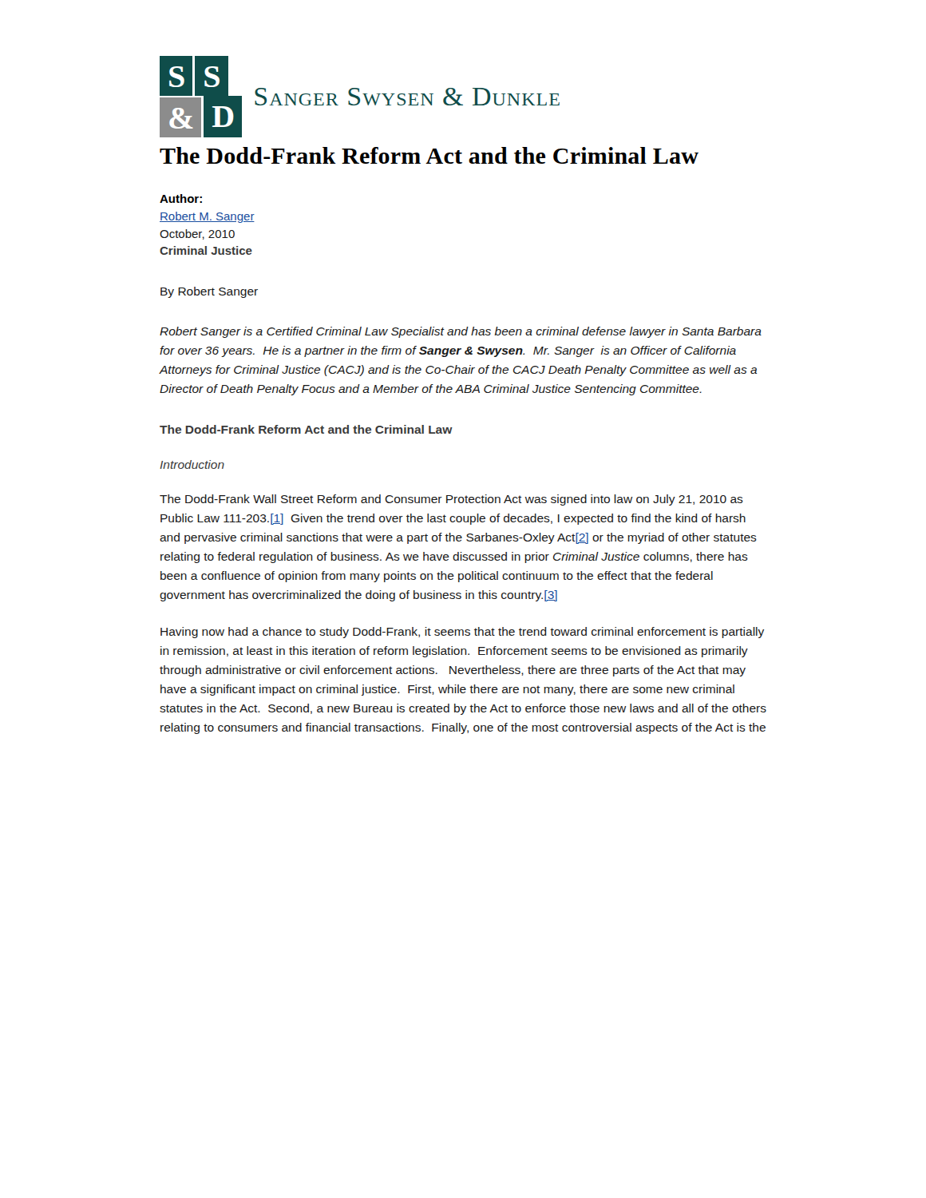SS &D Sanger Swysen & Dunkle
The Dodd-Frank Reform Act and the Criminal Law
Author:
Robert M. Sanger
October, 2010
Criminal Justice
By Robert Sanger
Robert Sanger is a Certified Criminal Law Specialist and has been a criminal defense lawyer in Santa Barbara for over 36 years. He is a partner in the firm of Sanger & Swysen. Mr. Sanger is an Officer of California Attorneys for Criminal Justice (CACJ) and is the Co-Chair of the CACJ Death Penalty Committee as well as a Director of Death Penalty Focus and a Member of the ABA Criminal Justice Sentencing Committee.
The Dodd-Frank Reform Act and the Criminal Law
Introduction
The Dodd-Frank Wall Street Reform and Consumer Protection Act was signed into law on July 21, 2010 as Public Law 111-203.[1] Given the trend over the last couple of decades, I expected to find the kind of harsh and pervasive criminal sanctions that were a part of the Sarbanes-Oxley Act[2] or the myriad of other statutes relating to federal regulation of business. As we have discussed in prior Criminal Justice columns, there has been a confluence of opinion from many points on the political continuum to the effect that the federal government has overcriminalized the doing of business in this country.[3]
Having now had a chance to study Dodd-Frank, it seems that the trend toward criminal enforcement is partially in remission, at least in this iteration of reform legislation. Enforcement seems to be envisioned as primarily through administrative or civil enforcement actions. Nevertheless, there are three parts of the Act that may have a significant impact on criminal justice. First, while there are not many, there are some new criminal statutes in the Act. Second, a new Bureau is created by the Act to enforce those new laws and all of the others relating to consumers and financial transactions. Finally, one of the most controversial aspects of the Act is the